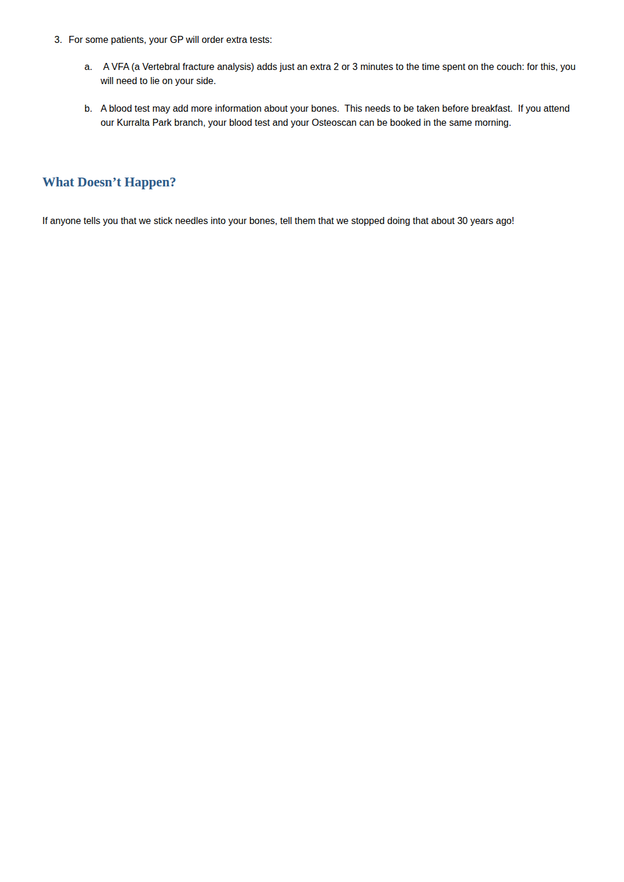For some patients, your GP will order extra tests:
A VFA (a Vertebral fracture analysis) adds just an extra 2 or 3 minutes to the time spent on the couch: for this, you will need to lie on your side.
A blood test may add more information about your bones. This needs to be taken before breakfast. If you attend our Kurralta Park branch, your blood test and your Osteoscan can be booked in the same morning.
What Doesn’t Happen?
If anyone tells you that we stick needles into your bones, tell them that we stopped doing that about 30 years ago!